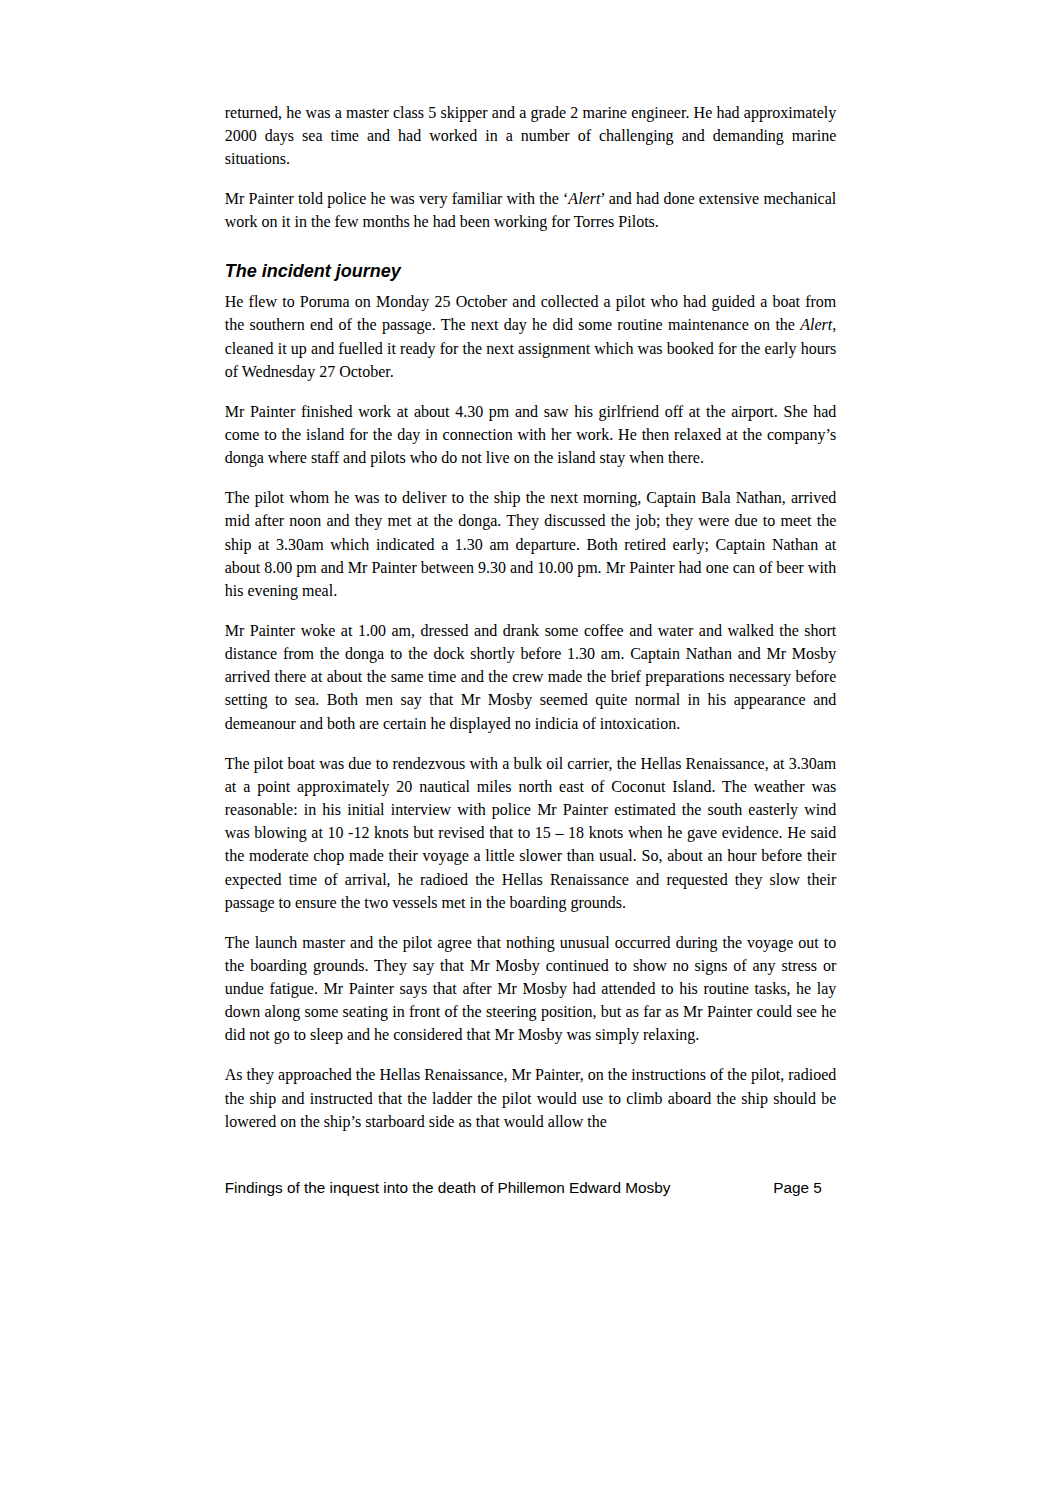returned, he was a master class 5 skipper and a grade 2 marine engineer. He had approximately 2000 days sea time and had worked in a number of challenging and demanding marine situations.
Mr Painter told police he was very familiar with the ‘Alert’ and had done extensive mechanical work on it in the few months he had been working for Torres Pilots.
The incident journey
He flew to Poruma on Monday 25 October and collected a pilot who had guided a boat from the southern end of the passage. The next day he did some routine maintenance on the Alert, cleaned it up and fuelled it ready for the next assignment which was booked for the early hours of Wednesday 27 October.
Mr Painter finished work at about 4.30 pm and saw his girlfriend off at the airport. She had come to the island for the day in connection with her work. He then relaxed at the company’s donga where staff and pilots who do not live on the island stay when there.
The pilot whom he was to deliver to the ship the next morning, Captain Bala Nathan, arrived mid after noon and they met at the donga. They discussed the job; they were due to meet the ship at 3.30am which indicated a 1.30 am departure. Both retired early; Captain Nathan at about 8.00 pm and Mr Painter between 9.30 and 10.00 pm. Mr Painter had one can of beer with his evening meal.
Mr Painter woke at 1.00 am, dressed and drank some coffee and water and walked the short distance from the donga to the dock shortly before 1.30 am. Captain Nathan and Mr Mosby arrived there at about the same time and the crew made the brief preparations necessary before setting to sea. Both men say that Mr Mosby seemed quite normal in his appearance and demeanour and both are certain he displayed no indicia of intoxication.
The pilot boat was due to rendezvous with a bulk oil carrier, the Hellas Renaissance, at 3.30am at a point approximately 20 nautical miles north east of Coconut Island. The weather was reasonable: in his initial interview with police Mr Painter estimated the south easterly wind was blowing at 10 -12 knots but revised that to 15 – 18 knots when he gave evidence. He said the moderate chop made their voyage a little slower than usual. So, about an hour before their expected time of arrival, he radioed the Hellas Renaissance and requested they slow their passage to ensure the two vessels met in the boarding grounds.
The launch master and the pilot agree that nothing unusual occurred during the voyage out to the boarding grounds. They say that Mr Mosby continued to show no signs of any stress or undue fatigue. Mr Painter says that after Mr Mosby had attended to his routine tasks, he lay down along some seating in front of the steering position, but as far as Mr Painter could see he did not go to sleep and he considered that Mr Mosby was simply relaxing.
As they approached the Hellas Renaissance, Mr Painter, on the instructions of the pilot, radioed the ship and instructed that the ladder the pilot would use to climb aboard the ship should be lowered on the ship’s starboard side as that would allow the
Findings of the inquest into the death of Phillemon Edward Mosby Page 5